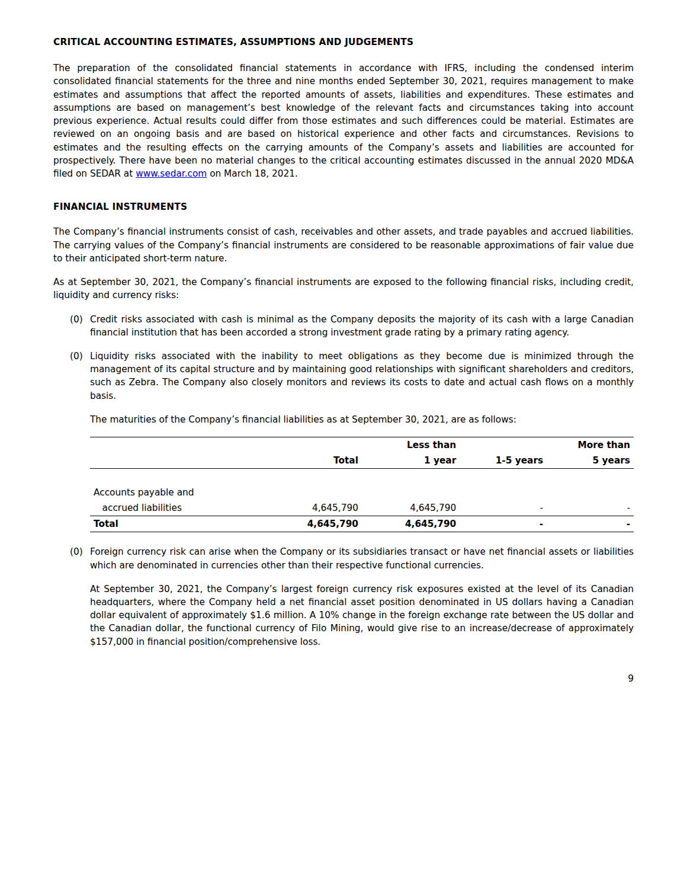CRITICAL ACCOUNTING ESTIMATES, ASSUMPTIONS AND JUDGEMENTS
The preparation of the consolidated financial statements in accordance with IFRS, including the condensed interim consolidated financial statements for the three and nine months ended September 30, 2021, requires management to make estimates and assumptions that affect the reported amounts of assets, liabilities and expenditures. These estimates and assumptions are based on management’s best knowledge of the relevant facts and circumstances taking into account previous experience. Actual results could differ from those estimates and such differences could be material. Estimates are reviewed on an ongoing basis and are based on historical experience and other facts and circumstances. Revisions to estimates and the resulting effects on the carrying amounts of the Company’s assets and liabilities are accounted for prospectively. There have been no material changes to the critical accounting estimates discussed in the annual 2020 MD&A filed on SEDAR at www.sedar.com on March 18, 2021.
FINANCIAL INSTRUMENTS
The Company’s financial instruments consist of cash, receivables and other assets, and trade payables and accrued liabilities. The carrying values of the Company’s financial instruments are considered to be reasonable approximations of fair value due to their anticipated short-term nature.
As at September 30, 2021, the Company’s financial instruments are exposed to the following financial risks, including credit, liquidity and currency risks:
Credit risks associated with cash is minimal as the Company deposits the majority of its cash with a large Canadian financial institution that has been accorded a strong investment grade rating by a primary rating agency.
Liquidity risks associated with the inability to meet obligations as they become due is minimized through the management of its capital structure and by maintaining good relationships with significant shareholders and creditors, such as Zebra. The Company also closely monitors and reviews its costs to date and actual cash flows on a monthly basis.
The maturities of the Company’s financial liabilities as at September 30, 2021, are as follows:
| | | Less than | | More than |
| --- | --- | --- | --- | --- |
| | Total | 1 year | 1-5 years | 5 years |
| Accounts payable and | | | | |
| accrued liabilities | 4,645,790 | 4,645,790 | - | - |
| Total | 4,645,790 | 4,645,790 | - | - |
Foreign currency risk can arise when the Company or its subsidiaries transact or have net financial assets or liabilities which are denominated in currencies other than their respective functional currencies.
At September 30, 2021, the Company’s largest foreign currency risk exposures existed at the level of its Canadian headquarters, where the Company held a net financial asset position denominated in US dollars having a Canadian dollar equivalent of approximately $1.6 million. A 10% change in the foreign exchange rate between the US dollar and the Canadian dollar, the functional currency of Filo Mining, would give rise to an increase/decrease of approximately $157,000 in financial position/comprehensive loss.
9